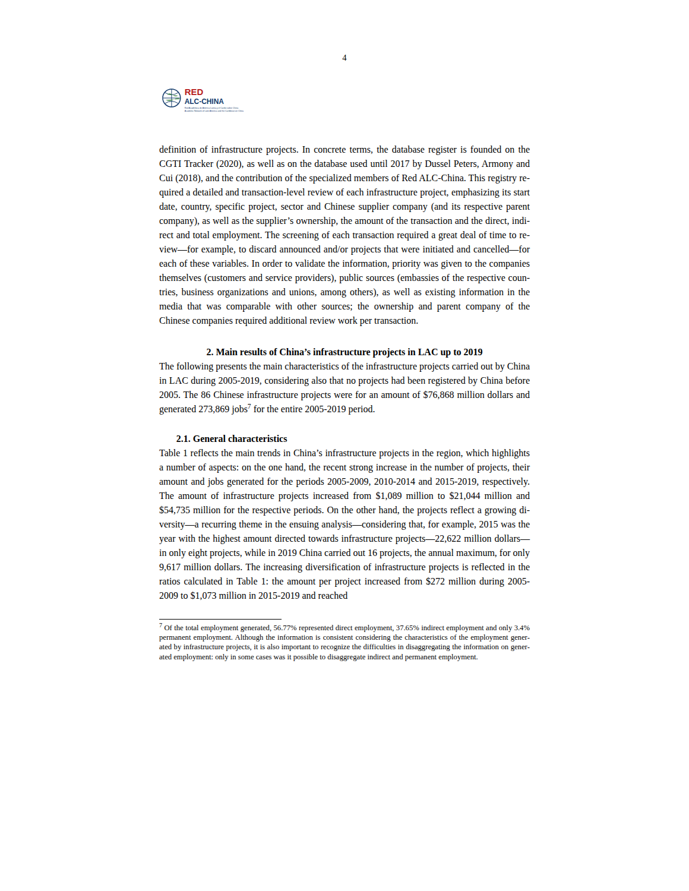4
definition of infrastructure projects. In concrete terms, the database register is founded on the CGTI Tracker (2020), as well as on the database used until 2017 by Dussel Peters, Armony and Cui (2018), and the contribution of the specialized members of Red ALC-China. This registry required a detailed and transaction-level review of each infrastructure project, emphasizing its start date, country, specific project, sector and Chinese supplier company (and its respective parent company), as well as the supplier’s ownership, the amount of the transaction and the direct, indirect and total employment. The screening of each transaction required a great deal of time to review—for example, to discard announced and/or projects that were initiated and cancelled—for each of these variables. In order to validate the information, priority was given to the companies themselves (customers and service providers), public sources (embassies of the respective countries, business organizations and unions, among others), as well as existing information in the media that was comparable with other sources; the ownership and parent company of the Chinese companies required additional review work per transaction.
2. Main results of China’s infrastructure projects in LAC up to 2019
The following presents the main characteristics of the infrastructure projects carried out by China in LAC during 2005-2019, considering also that no projects had been registered by China before 2005. The 86 Chinese infrastructure projects were for an amount of $76,868 million dollars and generated 273,869 jobs7 for the entire 2005-2019 period.
2.1. General characteristics
Table 1 reflects the main trends in China’s infrastructure projects in the region, which highlights a number of aspects: on the one hand, the recent strong increase in the number of projects, their amount and jobs generated for the periods 2005-2009, 2010-2014 and 2015-2019, respectively. The amount of infrastructure projects increased from $1,089 million to $21,044 million and $54,735 million for the respective periods. On the other hand, the projects reflect a growing diversity—a recurring theme in the ensuing analysis—considering that, for example, 2015 was the year with the highest amount directed towards infrastructure projects—22,622 million dollars—in only eight projects, while in 2019 China carried out 16 projects, the annual maximum, for only 9,617 million dollars. The increasing diversification of infrastructure projects is reflected in the ratios calculated in Table 1: the amount per project increased from $272 million during 2005-2009 to $1,073 million in 2015-2019 and reached
7 Of the total employment generated, 56.77% represented direct employment, 37.65% indirect employment and only 3.4% permanent employment. Although the information is consistent considering the characteristics of the employment generated by infrastructure projects, it is also important to recognize the difficulties in disaggregating the information on generated employment: only in some cases was it possible to disaggregate indirect and permanent employment.